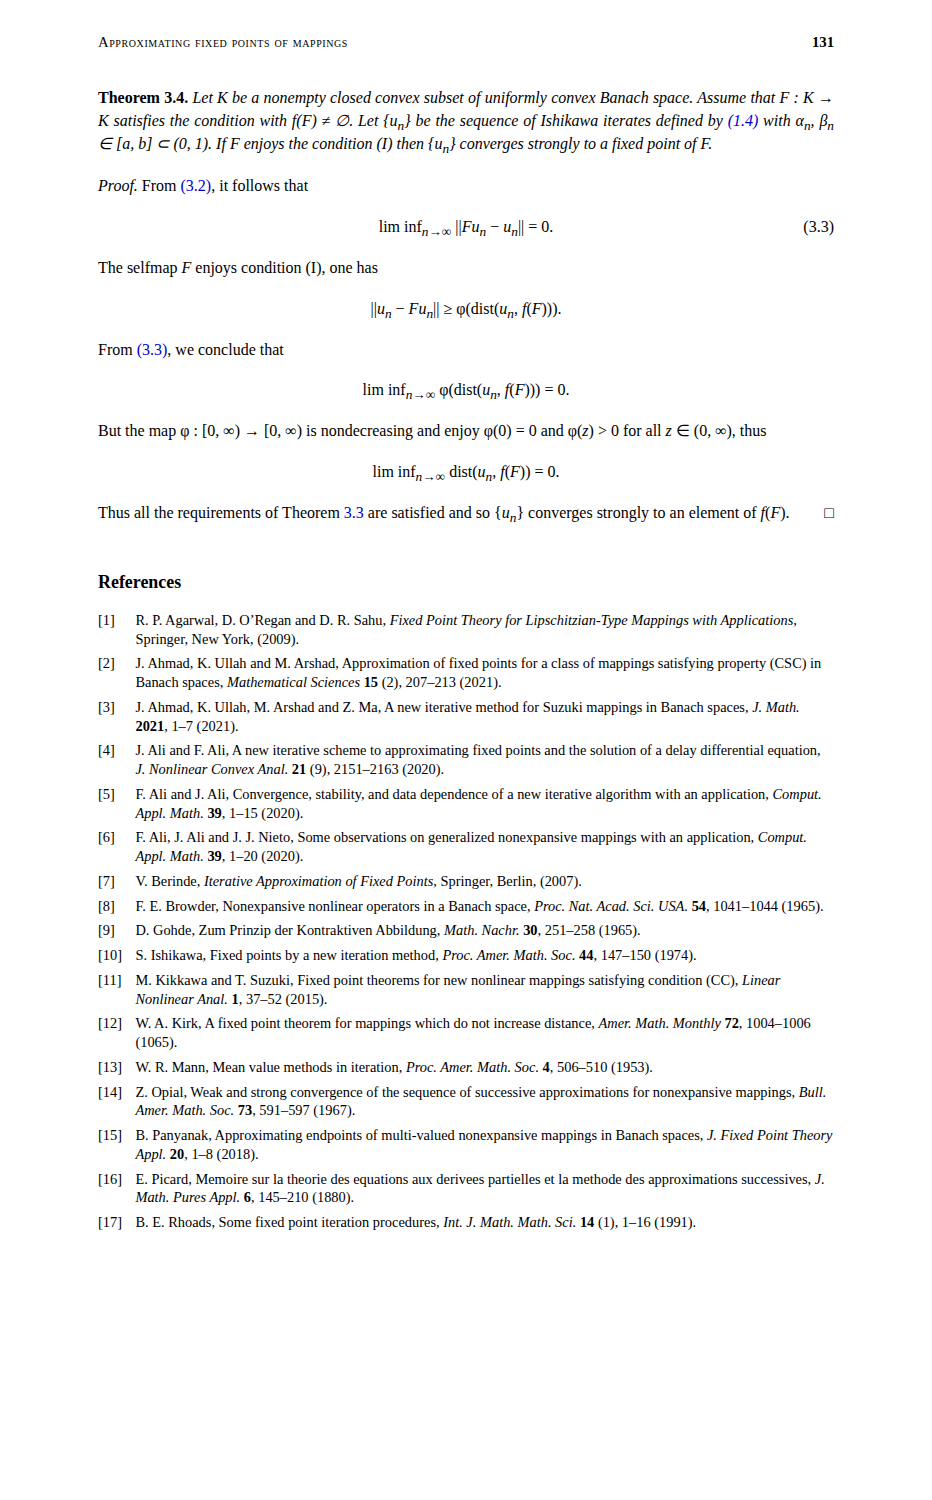Approximating fixed points of mappings 131
Theorem 3.4. Let K be a nonempty closed convex subset of uniformly convex Banach space. Assume that F : K → K satisfies the condition with f(F) ≠ ∅. Let {un} be the sequence of Ishikawa iterates defined by (1.4) with αn, βn ∈ [a, b] ⊂ (0, 1). If F enjoys the condition (I) then {un} converges strongly to a fixed point of F.
Proof. From (3.2), it follows that
lim infn→∞ ||Fun − un|| = 0. (3.3)
The selfmap F enjoys condition (I), one has
||un − Fun|| ≥ φ(dist(un, f(F))).
From (3.3), we conclude that
lim infn→∞ φ(dist(un, f(F))) = 0.
But the map φ : [0, ∞) → [0, ∞) is nondecreasing and enjoy φ(0) = 0 and φ(z) > 0 for all z ∈ (0, ∞), thus
lim infn→∞ dist(un, f(F)) = 0.
Thus all the requirements of Theorem 3.3 are satisfied and so {un} converges strongly to an element of f(F). □
References
R. P. Agarwal, D. O’Regan and D. R. Sahu, Fixed Point Theory for Lipschitzian-Type Mappings with Applications, Springer, New York, (2009).
J. Ahmad, K. Ullah and M. Arshad, Approximation of fixed points for a class of mappings satisfying property (CSC) in Banach spaces, Mathematical Sciences 15 (2), 207–213 (2021).
J. Ahmad, K. Ullah, M. Arshad and Z. Ma, A new iterative method for Suzuki mappings in Banach spaces, J. Math. 2021, 1–7 (2021).
J. Ali and F. Ali, A new iterative scheme to approximating fixed points and the solution of a delay differential equation, J. Nonlinear Convex Anal. 21 (9), 2151–2163 (2020).
F. Ali and J. Ali, Convergence, stability, and data dependence of a new iterative algorithm with an application, Comput. Appl. Math. 39, 1–15 (2020).
F. Ali, J. Ali and J. J. Nieto, Some observations on generalized nonexpansive mappings with an application, Comput. Appl. Math. 39, 1–20 (2020).
V. Berinde, Iterative Approximation of Fixed Points, Springer, Berlin, (2007).
F. E. Browder, Nonexpansive nonlinear operators in a Banach space, Proc. Nat. Acad. Sci. USA. 54, 1041–1044 (1965).
D. Gohde, Zum Prinzip der Kontraktiven Abbildung, Math. Nachr. 30, 251–258 (1965).
S. Ishikawa, Fixed points by a new iteration method, Proc. Amer. Math. Soc. 44, 147–150 (1974).
M. Kikkawa and T. Suzuki, Fixed point theorems for new nonlinear mappings satisfying condition (CC), Linear Nonlinear Anal. 1, 37–52 (2015).
W. A. Kirk, A fixed point theorem for mappings which do not increase distance, Amer. Math. Monthly 72, 1004–1006 (1065).
W. R. Mann, Mean value methods in iteration, Proc. Amer. Math. Soc. 4, 506–510 (1953).
Z. Opial, Weak and strong convergence of the sequence of successive approximations for nonexpansive mappings, Bull. Amer. Math. Soc. 73, 591–597 (1967).
B. Panyanak, Approximating endpoints of multi-valued nonexpansive mappings in Banach spaces, J. Fixed Point Theory Appl. 20, 1–8 (2018).
E. Picard, Memoire sur la theorie des equations aux derivees partielles et la methode des approximations successives, J. Math. Pures Appl. 6, 145–210 (1880).
B. E. Rhoads, Some fixed point iteration procedures, Int. J. Math. Math. Sci. 14 (1), 1–16 (1991).